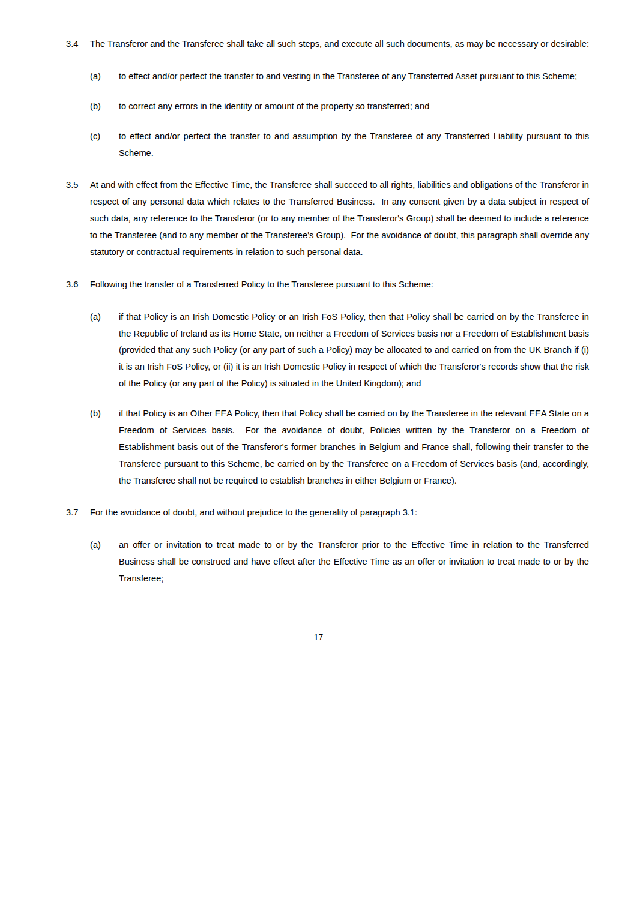3.4
The Transferor and the Transferee shall take all such steps, and execute all such documents, as may be necessary or desirable:
(a)
to effect and/or perfect the transfer to and vesting in the Transferee of any Transferred Asset pursuant to this Scheme;
(b)
to correct any errors in the identity or amount of the property so transferred; and
(c)
to effect and/or perfect the transfer to and assumption by the Transferee of any Transferred Liability pursuant to this Scheme.
3.5
At and with effect from the Effective Time, the Transferee shall succeed to all rights, liabilities and obligations of the Transferor in respect of any personal data which relates to the Transferred Business. In any consent given by a data subject in respect of such data, any reference to the Transferor (or to any member of the Transferor's Group) shall be deemed to include a reference to the Transferee (and to any member of the Transferee's Group). For the avoidance of doubt, this paragraph shall override any statutory or contractual requirements in relation to such personal data.
3.6
Following the transfer of a Transferred Policy to the Transferee pursuant to this Scheme:
(a)
if that Policy is an Irish Domestic Policy or an Irish FoS Policy, then that Policy shall be carried on by the Transferee in the Republic of Ireland as its Home State, on neither a Freedom of Services basis nor a Freedom of Establishment basis (provided that any such Policy (or any part of such a Policy) may be allocated to and carried on from the UK Branch if (i) it is an Irish FoS Policy, or (ii) it is an Irish Domestic Policy in respect of which the Transferor's records show that the risk of the Policy (or any part of the Policy) is situated in the United Kingdom); and
(b)
if that Policy is an Other EEA Policy, then that Policy shall be carried on by the Transferee in the relevant EEA State on a Freedom of Services basis. For the avoidance of doubt, Policies written by the Transferor on a Freedom of Establishment basis out of the Transferor's former branches in Belgium and France shall, following their transfer to the Transferee pursuant to this Scheme, be carried on by the Transferee on a Freedom of Services basis (and, accordingly, the Transferee shall not be required to establish branches in either Belgium or France).
3.7
For the avoidance of doubt, and without prejudice to the generality of paragraph 3.1:
(a)
an offer or invitation to treat made to or by the Transferor prior to the Effective Time in relation to the Transferred Business shall be construed and have effect after the Effective Time as an offer or invitation to treat made to or by the Transferee;
17